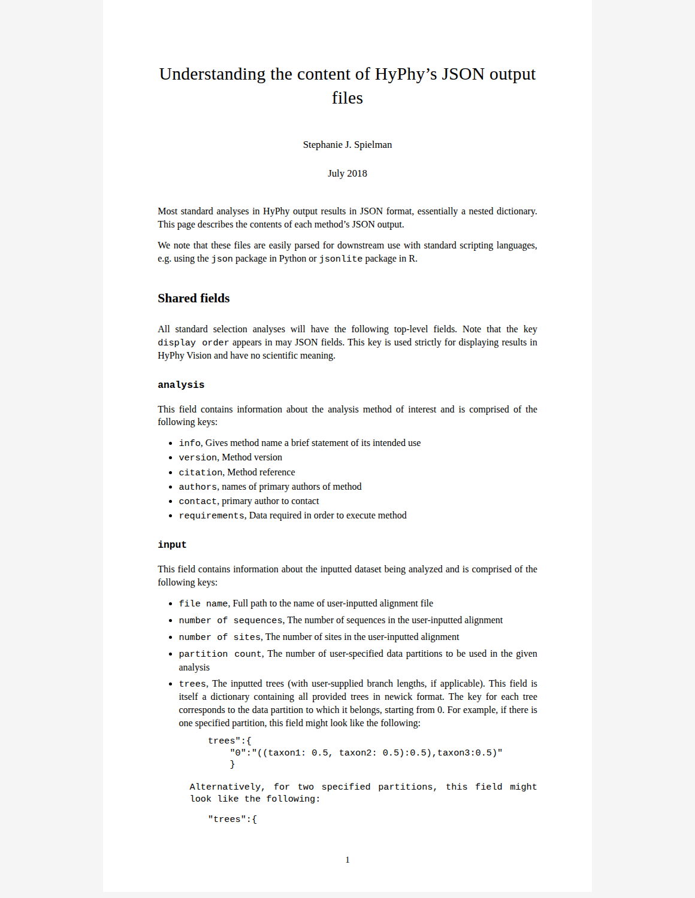Understanding the content of HyPhy’s JSON output files
Stephanie J. Spielman
July 2018
Most standard analyses in HyPhy output results in JSON format, essentially a nested dictionary. This page describes the contents of each method’s JSON output.
We note that these files are easily parsed for downstream use with standard scripting languages, e.g. using the json package in Python or jsonlite package in R.
Shared fields
All standard selection analyses will have the following top-level fields. Note that the key display order appears in may JSON fields. This key is used strictly for displaying results in HyPhy Vision and have no scientific meaning.
analysis
This field contains information about the analysis method of interest and is comprised of the following keys:
info, Gives method name a brief statement of its intended use
version, Method version
citation, Method reference
authors, names of primary authors of method
contact, primary author to contact
requirements, Data required in order to execute method
input
This field contains information about the inputted dataset being analyzed and is comprised of the following keys:
file name, Full path to the name of user-inputted alignment file
number of sequences, The number of sequences in the user-inputted alignment
number of sites, The number of sites in the user-inputted alignment
partition count, The number of user-specified data partitions to be used in the given analysis
trees, The inputted trees (with user-supplied branch lengths, if applicable). This field is itself a dictionary containing all provided trees in newick format. The key for each tree corresponds to the data partition to which it belongs, starting from 0. For example, if there is one specified partition, this field might look like the following:
trees":{
    "0":"((taxon1: 0.5, taxon2: 0.5):0.5),taxon3:0.5)"
    }
Alternatively, for two specified partitions, this field might look like the following:
"trees":{
1